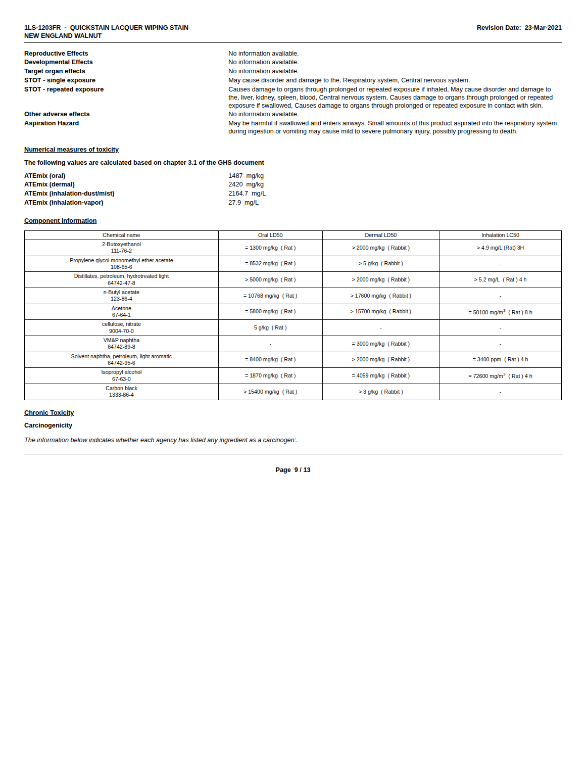1LS-1203FR - QUICKSTAIN LACQUER WIPING STAIN
NEW ENGLAND WALNUT
Revision Date: 23-Mar-2021
| Reproductive Effects | No information available. |
| Developmental Effects | No information available. |
| Target organ effects | No information available. |
| STOT - single exposure | May cause disorder and damage to the, Respiratory system, Central nervous system. |
| STOT - repeated exposure | Causes damage to organs through prolonged or repeated exposure if inhaled, May cause disorder and damage to the, liver, kidney, spleen, blood, Central nervous system, Causes damage to organs through prolonged or repeated exposure if swallowed, Causes damage to organs through prolonged or repeated exposure in contact with skin. |
| Other adverse effects | No information available. |
| Aspiration Hazard | May be harmful if swallowed and enters airways. Small amounts of this product aspirated into the respiratory system during ingestion or vomiting may cause mild to severe pulmonary injury, possibly progressing to death. |
Numerical measures of toxicity
The following values are calculated based on chapter 3.1 of the GHS document
| ATEmix (oral) | 1487 mg/kg |
| ATEmix (dermal) | 2420 mg/kg |
| ATEmix (inhalation-dust/mist) | 2164.7 mg/L |
| ATEmix (inhalation-vapor) | 27.9 mg/L |
Component Information
| Chemical name | Oral LD50 | Dermal LD50 | Inhalation LC50 |
| --- | --- | --- | --- |
| 2-Butoxyethanol 111-76-2 | = 1300 mg/kg ( Rat ) | > 2000 mg/kg ( Rabbit ) | > 4.9 mg/L (Rat) 3H |
| Propylene glycol monomethyl ether acetate 108-65-6 | = 8532 mg/kg ( Rat ) | > 5 g/kg ( Rabbit ) | - |
| Distillates, petroleum, hydrotreated light 64742-47-8 | > 5000 mg/kg ( Rat ) | > 2000 mg/kg ( Rabbit ) | > 5.2 mg/L ( Rat ) 4 h |
| n-Butyl acetate 123-86-4 | = 10768 mg/kg ( Rat ) | > 17600 mg/kg ( Rabbit ) | - |
| Acetone 67-64-1 | = 5800 mg/kg ( Rat ) | > 15700 mg/kg ( Rabbit ) | = 50100 mg/m 3 ( Rat ) 8 h |
| cellulose, nitrate 9004-70-0 | 5 g/kg ( Rat ) | - | - |
| VM&P naphtha 64742-89-8 | - | = 3000 mg/kg ( Rabbit ) | - |
| Solvent naphtha, petroleum, light aromatic 64742-95-6 | = 8400 mg/kg ( Rat ) | > 2000 mg/kg ( Rabbit ) | = 3400 ppm ( Rat ) 4 h |
| Isopropyl alcohol 67-63-0 | = 1870 mg/kg ( Rat ) | = 4059 mg/kg ( Rabbit ) | = 72600 mg/m 3 ( Rat ) 4 h |
| Carbon black 1333-86-4 | > 15400 mg/kg ( Rat ) | > 3 g/kg ( Rabbit ) | - |
Chronic Toxicity
Carcinogenicity
The information below indicates whether each agency has listed any ingredient as a carcinogen:.
Page 9 / 13